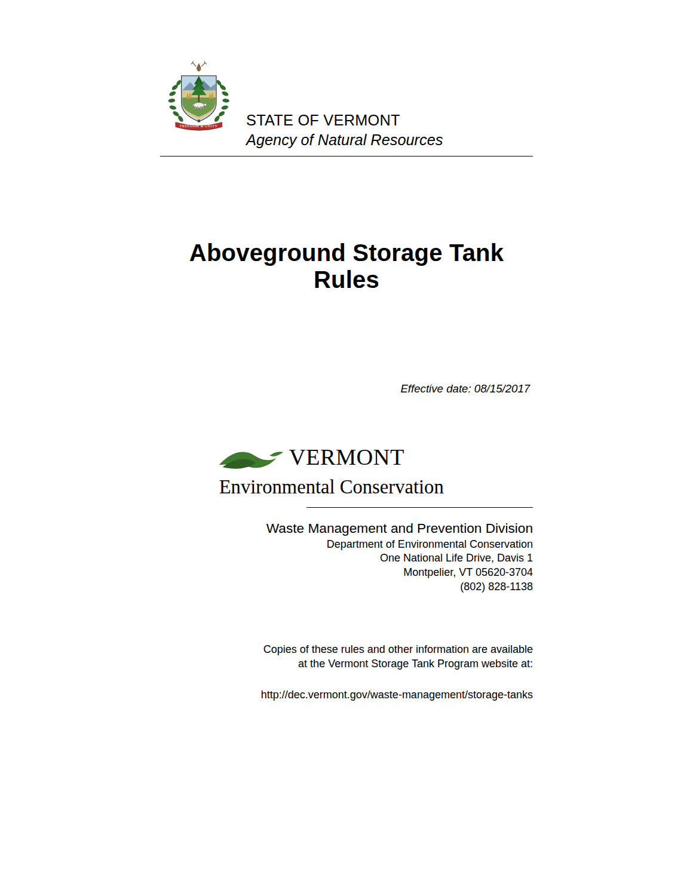FREEDOM & UNITY X
STATE OF VERMONT
Agency of Natural Resources
Aboveground Storage Tank Rules
Effective date: 08/15/2017
VERMONT Environmental Conservation
Waste Management and Prevention Division
Department of Environmental Conservation
One National Life Drive, Davis 1
Montpelier, VT 05620-3704
(802) 828-1138
Copies of these rules and other information are available
at the Vermont Storage Tank Program website at:
http://dec.vermont.gov/waste-management/storage-tanks